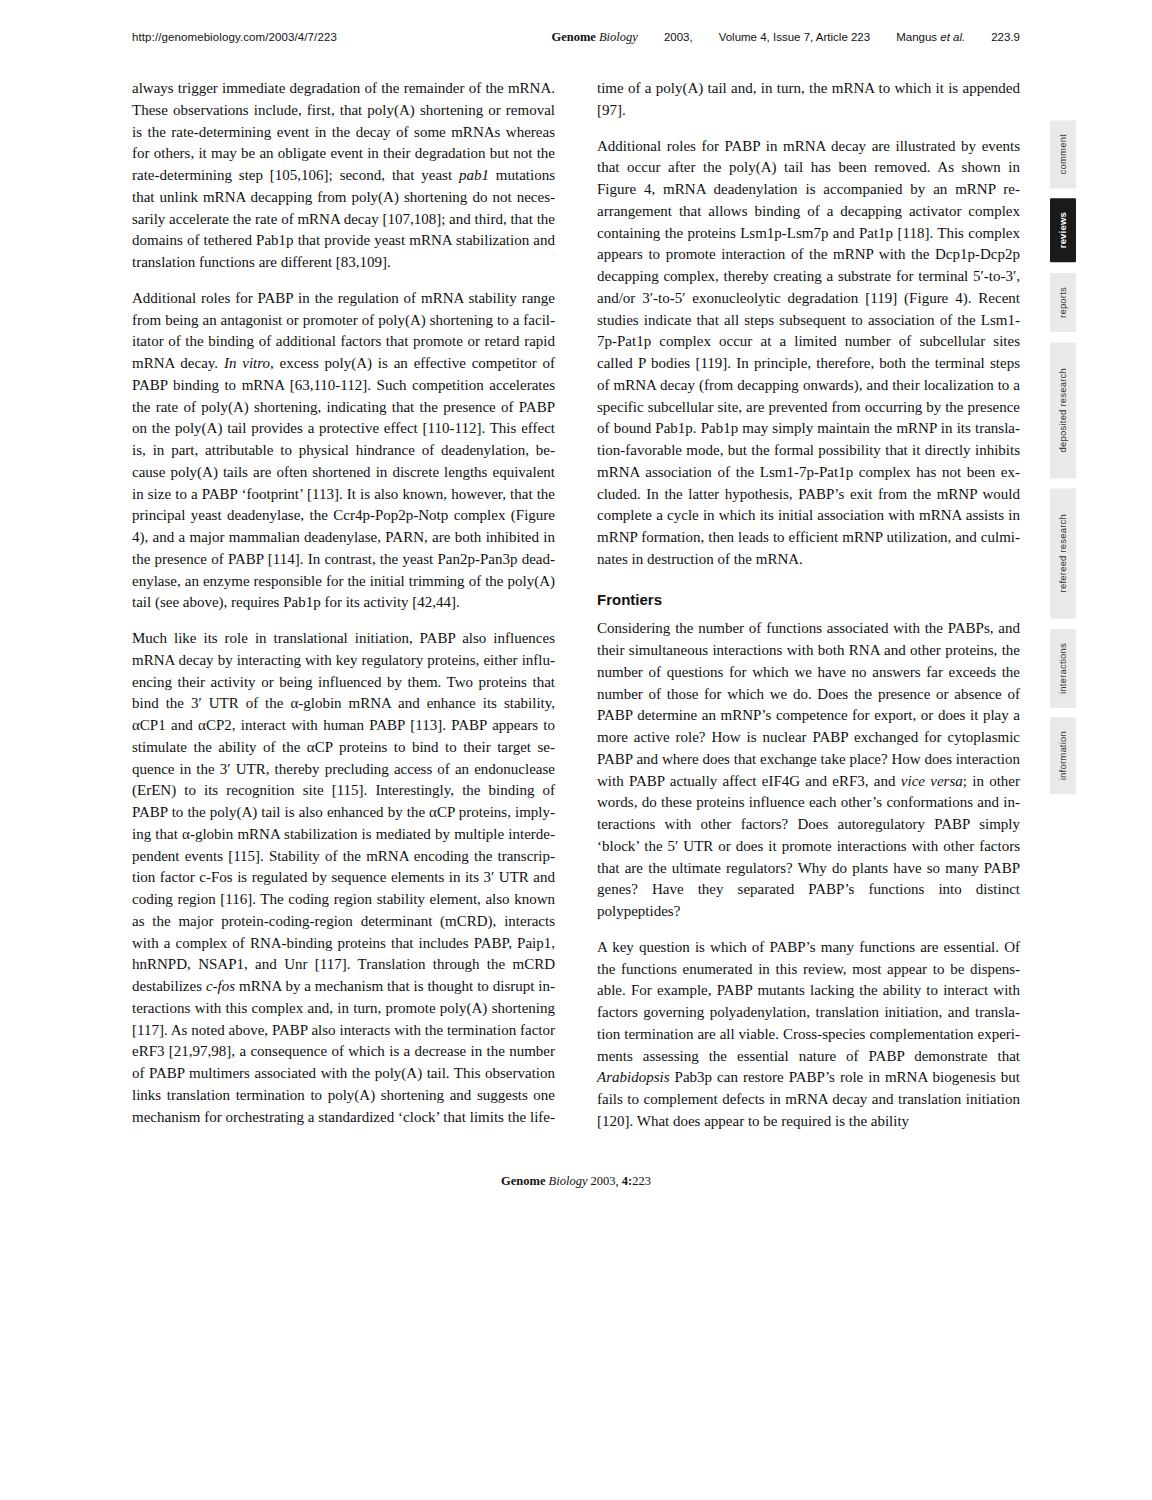http://genomebiology.com/2003/4/7/223
Genome Biology 2003, Volume 4, Issue 7, Article 223 Mangus et al. 223.9
comment
reviews
reports
deposited research
refereed research
interactions
information
always trigger immediate degradation of the remainder of the mRNA. These observations include, first, that poly(A) shortening or removal is the rate-determining event in the decay of some mRNAs whereas for others, it may be an obligate event in their degradation but not the rate-determining step [105,106]; second, that yeast pab1 mutations that unlink mRNA decapping from poly(A) shortening do not necessarily accelerate the rate of mRNA decay [107,108]; and third, that the domains of tethered Pab1p that provide yeast mRNA stabilization and translation functions are different [83,109].
Additional roles for PABP in the regulation of mRNA stability range from being an antagonist or promoter of poly(A) shortening to a facilitator of the binding of additional factors that promote or retard rapid mRNA decay. In vitro, excess poly(A) is an effective competitor of PABP binding to mRNA [63,110-112]. Such competition accelerates the rate of poly(A) shortening, indicating that the presence of PABP on the poly(A) tail provides a protective effect [110-112]. This effect is, in part, attributable to physical hindrance of deadenylation, because poly(A) tails are often shortened in discrete lengths equivalent in size to a PABP ‘footprint’ [113]. It is also known, however, that the principal yeast deadenylase, the Ccr4p-Pop2p-Notp complex (Figure 4), and a major mammalian deadenylase, PARN, are both inhibited in the presence of PABP [114]. In contrast, the yeast Pan2p-Pan3p deadenylase, an enzyme responsible for the initial trimming of the poly(A) tail (see above), requires Pab1p for its activity [42,44].
Much like its role in translational initiation, PABP also influences mRNA decay by interacting with key regulatory proteins, either influencing their activity or being influenced by them. Two proteins that bind the 3′ UTR of the α-globin mRNA and enhance its stability, αCP1 and αCP2, interact with human PABP [113]. PABP appears to stimulate the ability of the αCP proteins to bind to their target sequence in the 3′ UTR, thereby precluding access of an endonuclease (ErEN) to its recognition site [115]. Interestingly, the binding of PABP to the poly(A) tail is also enhanced by the αCP proteins, implying that α-globin mRNA stabilization is mediated by multiple interdependent events [115]. Stability of the mRNA encoding the transcription factor c-Fos is regulated by sequence elements in its 3′ UTR and coding region [116]. The coding region stability element, also known as the major protein-coding-region determinant (mCRD), interacts with a complex of RNA-binding proteins that includes PABP, Paip1, hnRNPD, NSAP1, and Unr [117]. Translation through the mCRD destabilizes c-fos mRNA by a mechanism that is thought to disrupt interactions with this complex and, in turn, promote poly(A) shortening [117]. As noted above, PABP also interacts with the termination factor eRF3 [21,97,98], a consequence of which is a decrease in the number of PABP multimers associated with the poly(A) tail. This observation links translation termination to poly(A) shortening and suggests one mechanism for orchestrating a standardized ‘clock’ that limits the lifetime of a poly(A) tail and, in turn, the mRNA to which it is appended [97].
Additional roles for PABP in mRNA decay are illustrated by events that occur after the poly(A) tail has been removed. As shown in Figure 4, mRNA deadenylation is accompanied by an mRNP rearrangement that allows binding of a decapping activator complex containing the proteins Lsm1p-Lsm7p and Pat1p [118]. This complex appears to promote interaction of the mRNP with the Dcp1p-Dcp2p decapping complex, thereby creating a substrate for terminal 5′-to-3′, and/or 3′-to-5′ exonucleolytic degradation [119] (Figure 4). Recent studies indicate that all steps subsequent to association of the Lsm1-7p-Pat1p complex occur at a limited number of subcellular sites called P bodies [119]. In principle, therefore, both the terminal steps of mRNA decay (from decapping onwards), and their localization to a specific subcellular site, are prevented from occurring by the presence of bound Pab1p. Pab1p may simply maintain the mRNP in its translation-favorable mode, but the formal possibility that it directly inhibits mRNA association of the Lsm1-7p-Pat1p complex has not been excluded. In the latter hypothesis, PABP’s exit from the mRNP would complete a cycle in which its initial association with mRNA assists in mRNP formation, then leads to efficient mRNP utilization, and culminates in destruction of the mRNA.
Frontiers
Considering the number of functions associated with the PABPs, and their simultaneous interactions with both RNA and other proteins, the number of questions for which we have no answers far exceeds the number of those for which we do. Does the presence or absence of PABP determine an mRNP’s competence for export, or does it play a more active role? How is nuclear PABP exchanged for cytoplasmic PABP and where does that exchange take place? How does interaction with PABP actually affect eIF4G and eRF3, and vice versa; in other words, do these proteins influence each other’s conformations and interactions with other factors? Does autoregulatory PABP simply ‘block’ the 5′ UTR or does it promote interactions with other factors that are the ultimate regulators? Why do plants have so many PABP genes? Have they separated PABP’s functions into distinct polypeptides?
A key question is which of PABP’s many functions are essential. Of the functions enumerated in this review, most appear to be dispensable. For example, PABP mutants lacking the ability to interact with factors governing polyadenylation, translation initiation, and translation termination are all viable. Cross-species complementation experiments assessing the essential nature of PABP demonstrate that Arabidopsis Pab3p can restore PABP’s role in mRNA biogenesis but fails to complement defects in mRNA decay and translation initiation [120]. What does appear to be required is the ability
Genome Biology 2003, 4: 223